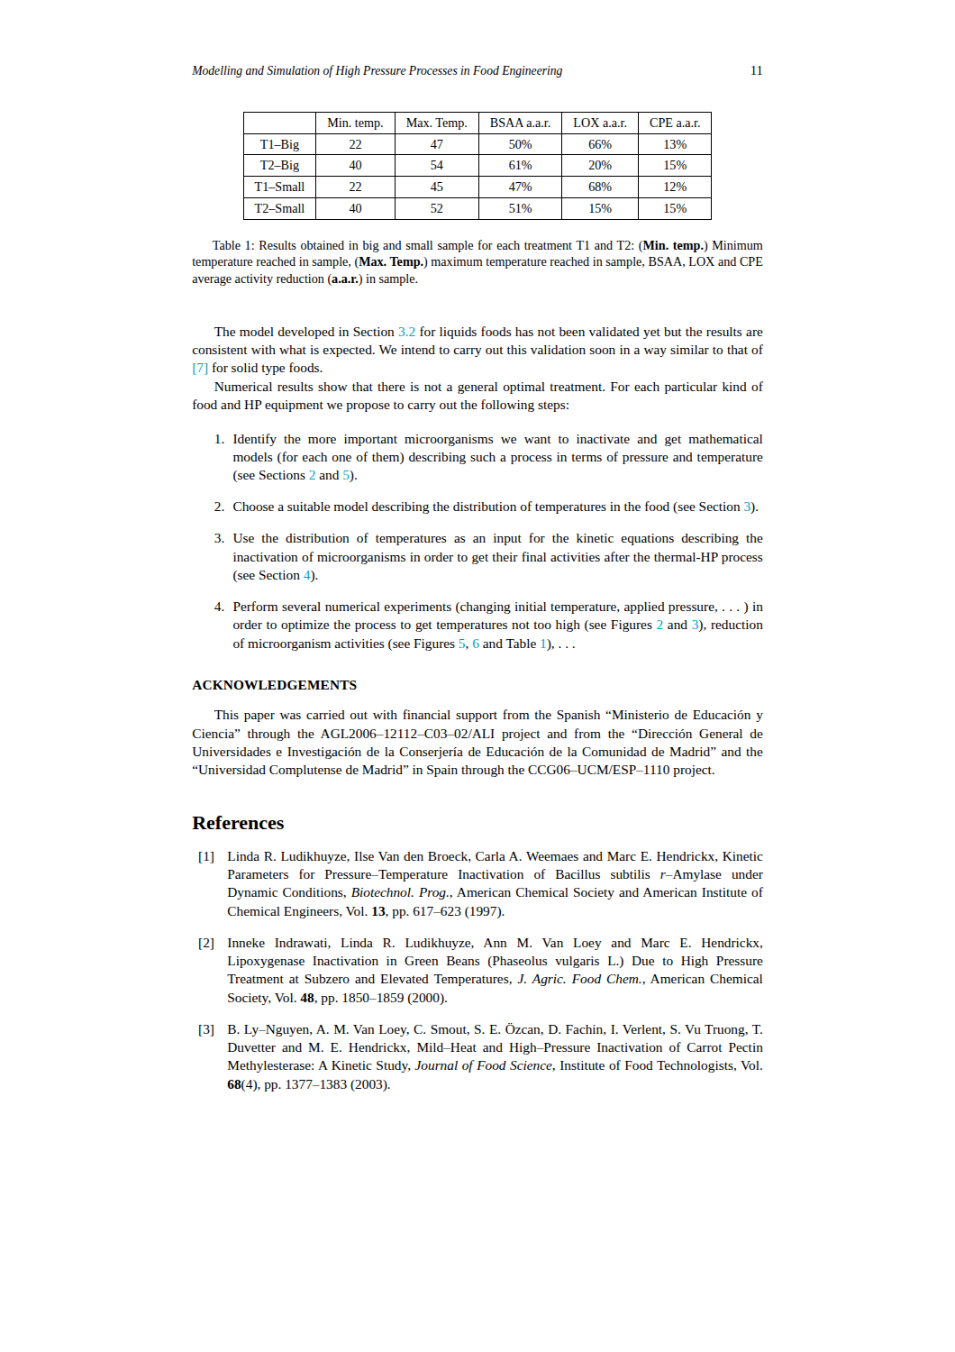Modelling and Simulation of High Pressure Processes in Food Engineering 11
| | Min. temp. | Max. Temp. | BSAA a.a.r. | LOX a.a.r. | CPE a.a.r. |
| --- | --- | --- | --- | --- | --- |
| T1–Big | 22 | 47 | 50% | 66% | 13% |
| T2–Big | 40 | 54 | 61% | 20% | 15% |
| T1–Small | 22 | 45 | 47% | 68% | 12% |
| T2–Small | 40 | 52 | 51% | 15% | 15% |
Table 1: Results obtained in big and small sample for each treatment T1 and T2: (Min. temp.) Minimum temperature reached in sample, (Max. Temp.) maximum temperature reached in sample, BSAA, LOX and CPE average activity reduction (a.a.r.) in sample.
The model developed in Section 3.2 for liquids foods has not been validated yet but the results are consistent with what is expected. We intend to carry out this validation soon in a way similar to that of [7] for solid type foods.
Numerical results show that there is not a general optimal treatment. For each particular kind of food and HP equipment we propose to carry out the following steps:
Identify the more important microorganisms we want to inactivate and get mathematical models (for each one of them) describing such a process in terms of pressure and temperature (see Sections 2 and 5).
Choose a suitable model describing the distribution of temperatures in the food (see Section 3).
Use the distribution of temperatures as an input for the kinetic equations describing the inactivation of microorganisms in order to get their final activities after the thermal-HP process (see Section 4).
Perform several numerical experiments (changing initial temperature, applied pressure, . . . ) in order to optimize the process to get temperatures not too high (see Figures 2 and 3), reduction of microorganism activities (see Figures 5, 6 and Table 1), . . .
ACKNOWLEDGEMENTS
This paper was carried out with financial support from the Spanish “Ministerio de Educación y Ciencia” through the AGL2006–12112–C03–02/ALI project and from the “Dirección General de Universidades e Investigación de la Conserjería de Educación de la Comunidad de Madrid” and the “Universidad Complutense de Madrid” in Spain through the CCG06–UCM/ESP–1110 project.
References
Linda R. Ludikhuyze, Ilse Van den Broeck, Carla A. Weemaes and Marc E. Hendrickx, Kinetic Parameters for Pressure–Temperature Inactivation of Bacillus subtilis r–Amylase under Dynamic Conditions, Biotechnol. Prog., American Chemical Society and American Institute of Chemical Engineers, Vol. 13, pp. 617–623 (1997).
Inneke Indrawati, Linda R. Ludikhuyze, Ann M. Van Loey and Marc E. Hendrickx, Lipoxygenase Inactivation in Green Beans (Phaseolus vulgaris L.) Due to High Pressure Treatment at Subzero and Elevated Temperatures, J. Agric. Food Chem., American Chemical Society, Vol. 48, pp. 1850–1859 (2000).
B. Ly–Nguyen, A. M. Van Loey, C. Smout, S. E. Özcan, D. Fachin, I. Verlent, S. Vu Truong, T. Duvetter and M. E. Hendrickx, Mild–Heat and High–Pressure Inactivation of Carrot Pectin Methylesterase: A Kinetic Study, Journal of Food Science, Institute of Food Technologists, Vol. 68(4), pp. 1377–1383 (2003).